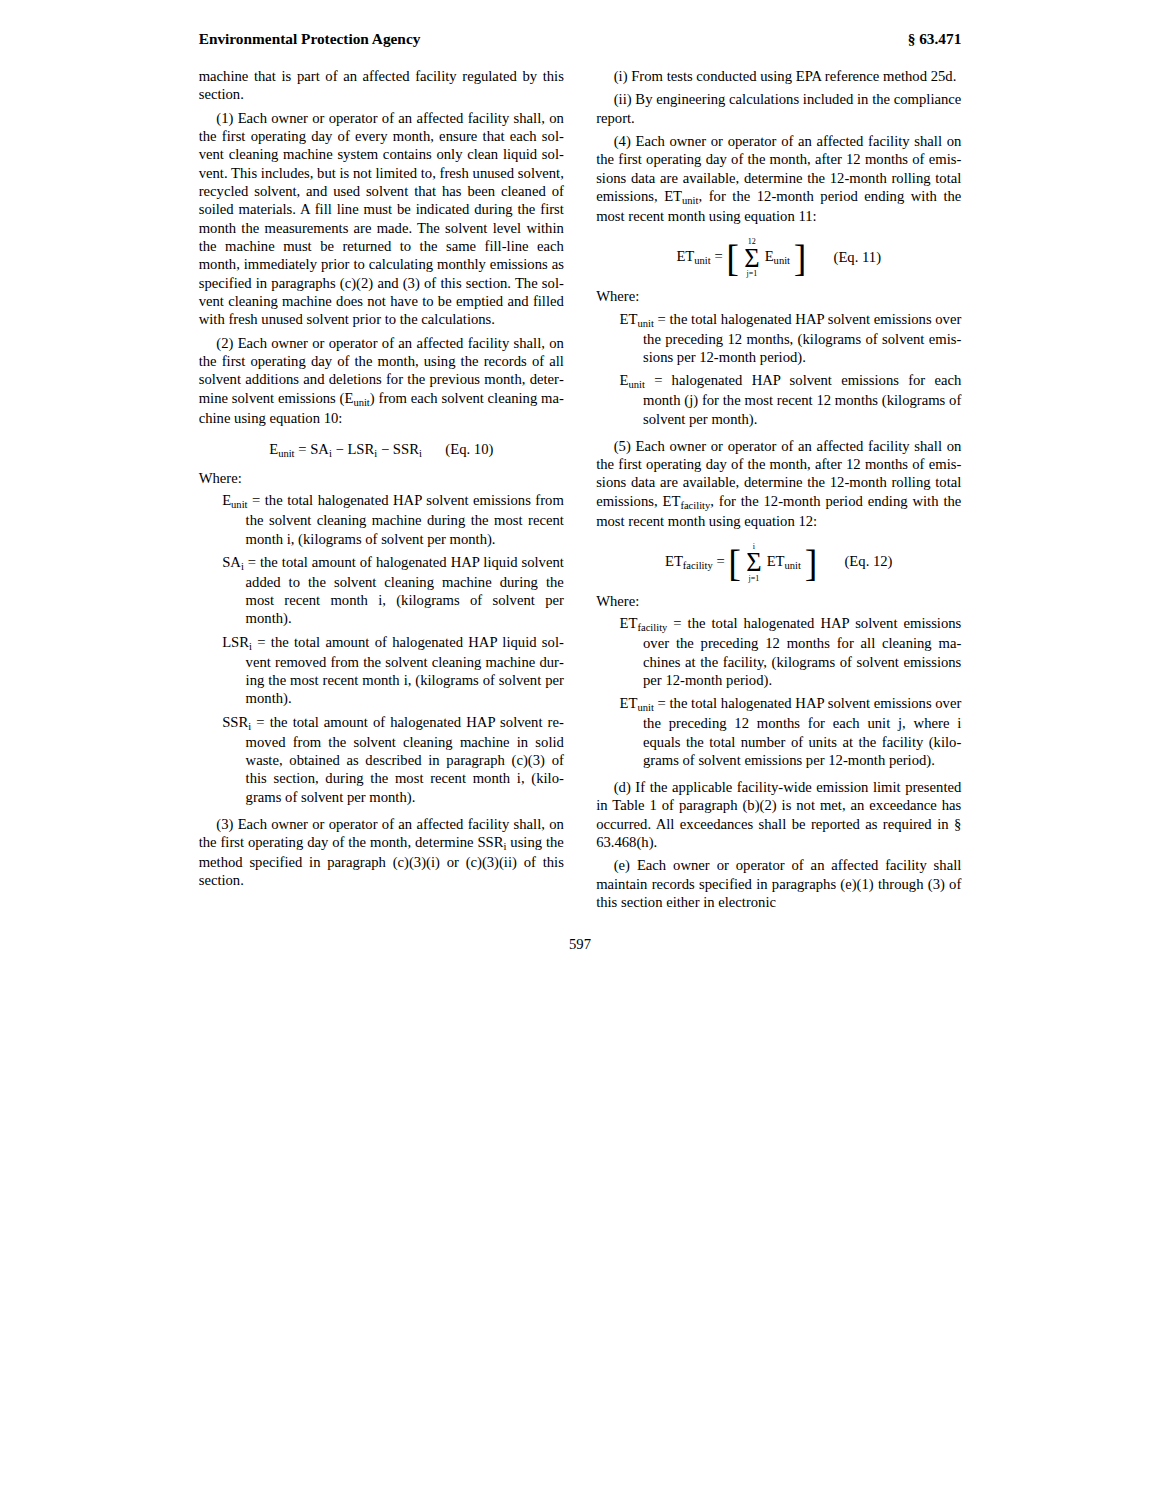Environmental Protection Agency § 63.471
machine that is part of an affected facility regulated by this section.
(1) Each owner or operator of an affected facility shall, on the first operating day of every month, ensure that each solvent cleaning machine system contains only clean liquid solvent. This includes, but is not limited to, fresh unused solvent, recycled solvent, and used solvent that has been cleaned of soiled materials. A fill line must be indicated during the first month the measurements are made. The solvent level within the machine must be returned to the same fill-line each month, immediately prior to calculating monthly emissions as specified in paragraphs (c)(2) and (3) of this section. The solvent cleaning machine does not have to be emptied and filled with fresh unused solvent prior to the calculations.
(2) Each owner or operator of an affected facility shall, on the first operating day of the month, using the records of all solvent additions and deletions for the previous month, determine solvent emissions (Eunit) from each solvent cleaning machine using equation 10:
Eunit = SAi − LSRi − SSRi(Eq. 10)
Where:
Eunit = the total halogenated HAP solvent emissions from the solvent cleaning machine during the most recent month i, (kilograms of solvent per month).
SAi = the total amount of halogenated HAP liquid solvent added to the solvent cleaning machine during the most recent month i, (kilograms of solvent per month).
LSRi = the total amount of halogenated HAP liquid solvent removed from the solvent cleaning machine during the most recent month i, (kilograms of solvent per month).
SSRi = the total amount of halogenated HAP solvent removed from the solvent cleaning machine in solid waste, obtained as described in paragraph (c)(3) of this section, during the most recent month i, (kilograms of solvent per month).
(3) Each owner or operator of an affected facility shall, on the first operating day of the month, determine SSRi using the method specified in paragraph (c)(3)(i) or (c)(3)(ii) of this section.
(i) From tests conducted using EPA reference method 25d.
(ii) By engineering calculations included in the compliance report.
(4) Each owner or operator of an affected facility shall on the first operating day of the month, after 12 months of emissions data are available, determine the 12-month rolling total emissions, ETunit, for the 12-month period ending with the most recent month using equation 11:
ETunit = [ 12 Σj=1 Eunit ] (Eq. 11)
Where:
ETunit = the total halogenated HAP solvent emissions over the preceding 12 months, (kilograms of solvent emissions per 12-month period).
Eunit = halogenated HAP solvent emissions for each month (j) for the most recent 12 months (kilograms of solvent per month).
(5) Each owner or operator of an affected facility shall on the first operating day of the month, after 12 months of emissions data are available, determine the 12-month rolling total emissions, ETfacility, for the 12-month period ending with the most recent month using equation 12:
ETfacility = [ iΣj=1 ETunit ] (Eq. 12)
Where:
ETfacility = the total halogenated HAP solvent emissions over the preceding 12 months for all cleaning machines at the facility, (kilograms of solvent emissions per 12-month period).
ETunit = the total halogenated HAP solvent emissions over the preceding 12 months for each unit j, where i equals the total number of units at the facility (kilograms of solvent emissions per 12-month period).
(d) If the applicable facility-wide emission limit presented in Table 1 of paragraph (b)(2) is not met, an exceedance has occurred. All exceedances shall be reported as required in § 63.468(h).
(e) Each owner or operator of an affected facility shall maintain records specified in paragraphs (e)(1) through (3) of this section either in electronic
597